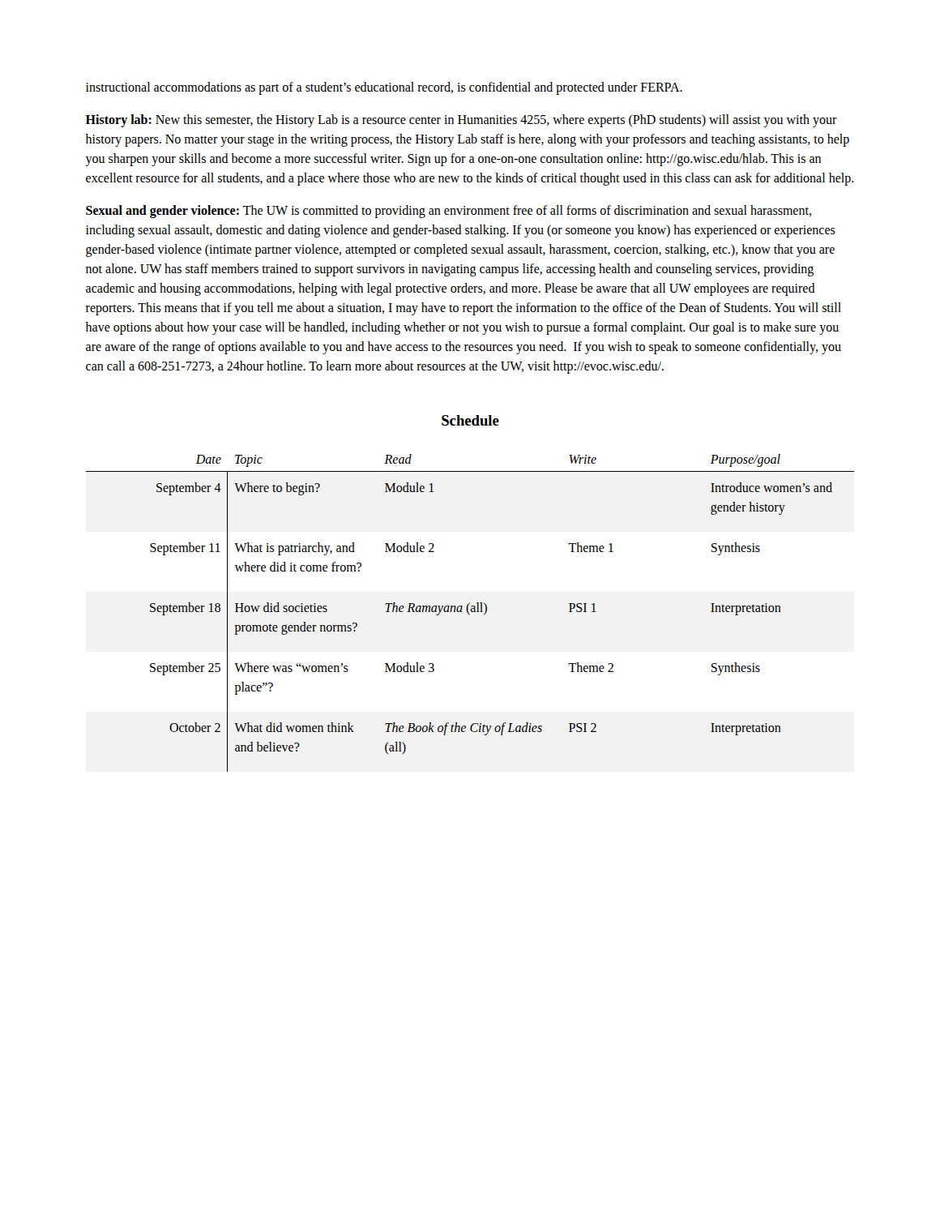instructional accommodations as part of a student’s educational record, is confidential and protected under FERPA.
History lab: New this semester, the History Lab is a resource center in Humanities 4255, where experts (PhD students) will assist you with your history papers. No matter your stage in the writing process, the History Lab staff is here, along with your professors and teaching assistants, to help you sharpen your skills and become a more successful writer. Sign up for a one-on-one consultation online: http://go.wisc.edu/hlab. This is an excellent resource for all students, and a place where those who are new to the kinds of critical thought used in this class can ask for additional help.
Sexual and gender violence: The UW is committed to providing an environment free of all forms of discrimination and sexual harassment, including sexual assault, domestic and dating violence and gender-based stalking. If you (or someone you know) has experienced or experiences gender-based violence (intimate partner violence, attempted or completed sexual assault, harassment, coercion, stalking, etc.), know that you are not alone. UW has staff members trained to support survivors in navigating campus life, accessing health and counseling services, providing academic and housing accommodations, helping with legal protective orders, and more. Please be aware that all UW employees are required reporters. This means that if you tell me about a situation, I may have to report the information to the office of the Dean of Students. You will still have options about how your case will be handled, including whether or not you wish to pursue a formal complaint. Our goal is to make sure you are aware of the range of options available to you and have access to the resources you need. If you wish to speak to someone confidentially, you can call a 608-251-7273, a 24hour hotline. To learn more about resources at the UW, visit http://evoc.wisc.edu/.
Schedule
| Date | Topic | Read | Write | Purpose/goal |
| --- | --- | --- | --- | --- |
| September 4 | Where to begin? | Module 1 | | Introduce women’s and gender history |
| September 11 | What is patriarchy, and where did it come from? | Module 2 | Theme 1 | Synthesis |
| September 18 | How did societies promote gender norms? | The Ramayana (all) | PSI 1 | Interpretation |
| September 25 | Where was “women’s place”? | Module 3 | Theme 2 | Synthesis |
| October 2 | What did women think and believe? | The Book of the City of Ladies (all) | PSI 2 | Interpretation |